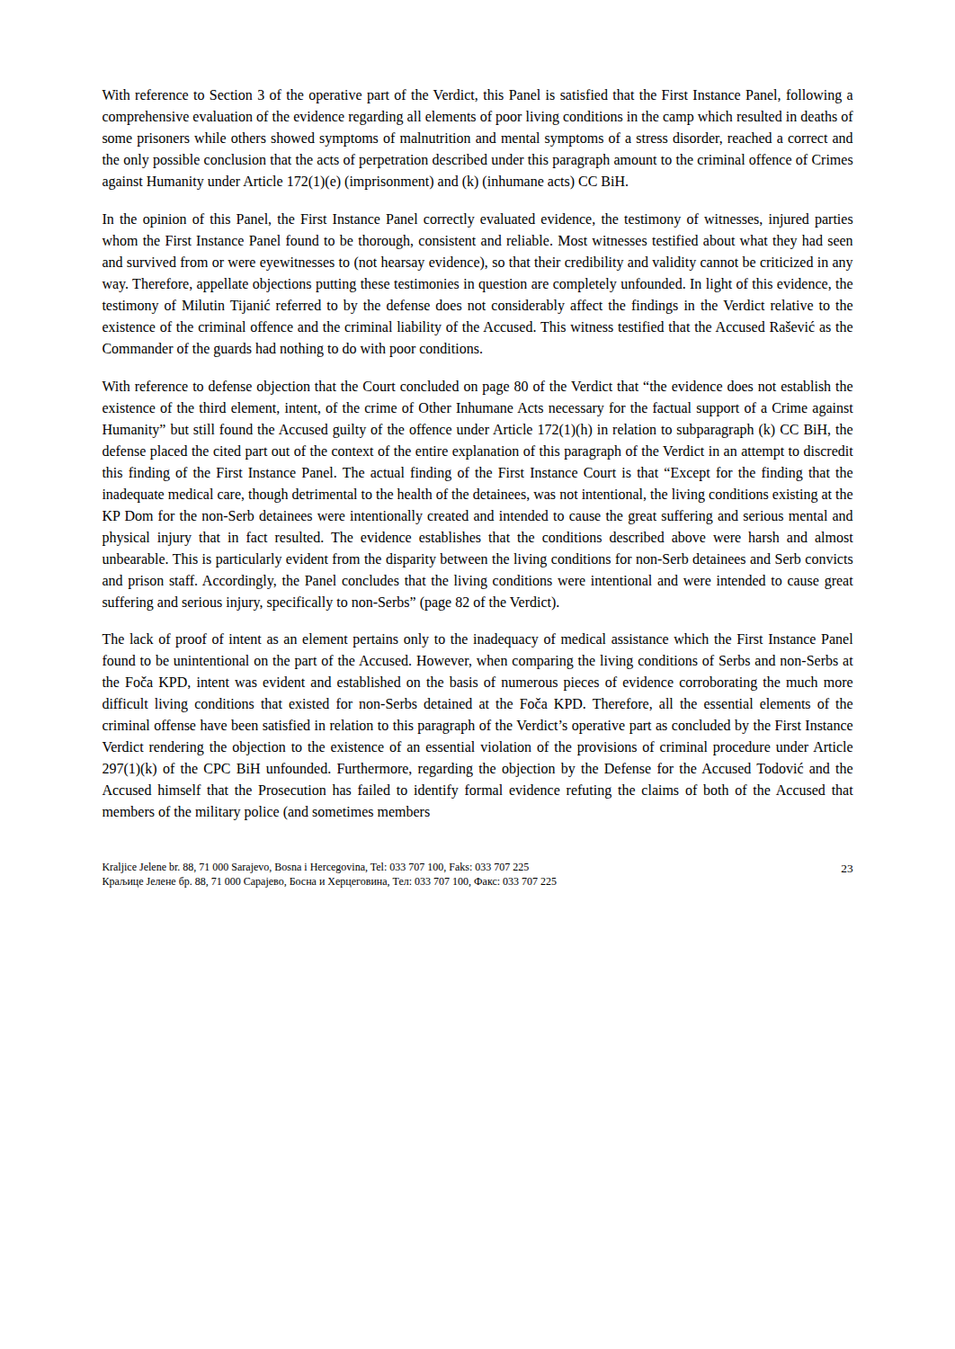With reference to Section 3 of the operative part of the Verdict, this Panel is satisfied that the First Instance Panel, following a comprehensive evaluation of the evidence regarding all elements of poor living conditions in the camp which resulted in deaths of some prisoners while others showed symptoms of malnutrition and mental symptoms of a stress disorder, reached a correct and the only possible conclusion that the acts of perpetration described under this paragraph amount to the criminal offence of Crimes against Humanity under Article 172(1)(e) (imprisonment) and (k) (inhumane acts) CC BiH.
In the opinion of this Panel, the First Instance Panel correctly evaluated evidence, the testimony of witnesses, injured parties whom the First Instance Panel found to be thorough, consistent and reliable. Most witnesses testified about what they had seen and survived from or were eyewitnesses to (not hearsay evidence), so that their credibility and validity cannot be criticized in any way. Therefore, appellate objections putting these testimonies in question are completely unfounded. In light of this evidence, the testimony of Milutin Tijanić referred to by the defense does not considerably affect the findings in the Verdict relative to the existence of the criminal offence and the criminal liability of the Accused. This witness testified that the Accused Rašević as the Commander of the guards had nothing to do with poor conditions.
With reference to defense objection that the Court concluded on page 80 of the Verdict that “the evidence does not establish the existence of the third element, intent, of the crime of Other Inhumane Acts necessary for the factual support of a Crime against Humanity” but still found the Accused guilty of the offence under Article 172(1)(h) in relation to subparagraph (k) CC BiH, the defense placed the cited part out of the context of the entire explanation of this paragraph of the Verdict in an attempt to discredit this finding of the First Instance Panel. The actual finding of the First Instance Court is that “Except for the finding that the inadequate medical care, though detrimental to the health of the detainees, was not intentional, the living conditions existing at the KP Dom for the non-Serb detainees were intentionally created and intended to cause the great suffering and serious mental and physical injury that in fact resulted. The evidence establishes that the conditions described above were harsh and almost unbearable. This is particularly evident from the disparity between the living conditions for non-Serb detainees and Serb convicts and prison staff. Accordingly, the Panel concludes that the living conditions were intentional and were intended to cause great suffering and serious injury, specifically to non-Serbs” (page 82 of the Verdict).
The lack of proof of intent as an element pertains only to the inadequacy of medical assistance which the First Instance Panel found to be unintentional on the part of the Accused. However, when comparing the living conditions of Serbs and non-Serbs at the Foča KPD, intent was evident and established on the basis of numerous pieces of evidence corroborating the much more difficult living conditions that existed for non-Serbs detained at the Foča KPD. Therefore, all the essential elements of the criminal offense have been satisfied in relation to this paragraph of the Verdict’s operative part as concluded by the First Instance Verdict rendering the objection to the existence of an essential violation of the provisions of criminal procedure under Article 297(1)(k) of the CPC BiH unfounded. Furthermore, regarding the objection by the Defense for the Accused Todović and the Accused himself that the Prosecution has failed to identify formal evidence refuting the claims of both of the Accused that members of the military police (and sometimes members
23 Kraljice Jelene br. 88, 71 000 Sarajevo, Bosna i Hercegovina, Tel: 033 707 100, Faks: 033 707 225
Краљице Јелене бр. 88, 71 000 Сарајево, Босна и Херцеговина, Тел: 033 707 100, Факс: 033 707 225